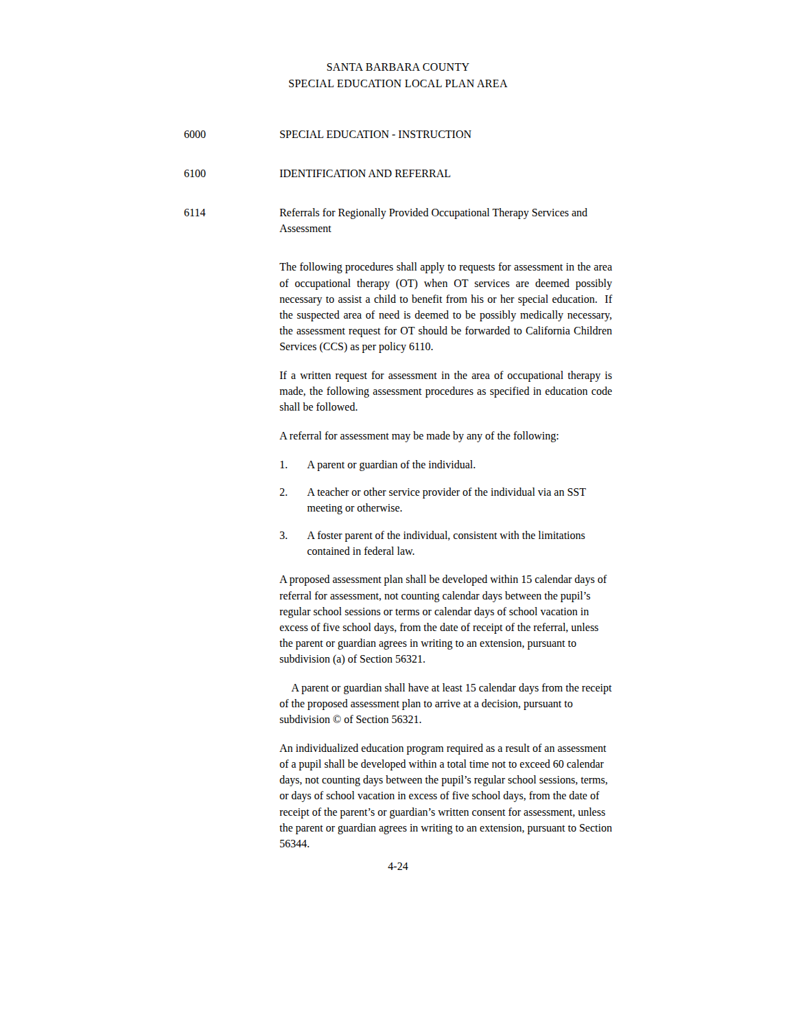SANTA BARBARA COUNTY
SPECIAL EDUCATION LOCAL PLAN AREA
6000
SPECIAL EDUCATION - INSTRUCTION
6100
IDENTIFICATION AND REFERRAL
6114
Referrals for Regionally Provided Occupational Therapy Services and Assessment
The following procedures shall apply to requests for assessment in the area of occupational therapy (OT) when OT services are deemed possibly necessary to assist a child to benefit from his or her special education. If the suspected area of need is deemed to be possibly medically necessary, the assessment request for OT should be forwarded to California Children Services (CCS) as per policy 6110.
If a written request for assessment in the area of occupational therapy is made, the following assessment procedures as specified in education code shall be followed.
A referral for assessment may be made by any of the following:
1. A parent or guardian of the individual.
2. A teacher or other service provider of the individual via an SST meeting or otherwise.
3. A foster parent of the individual, consistent with the limitations contained in federal law.
A proposed assessment plan shall be developed within 15 calendar days of referral for assessment, not counting calendar days between the pupil’s regular school sessions or terms or calendar days of school vacation in excess of five school days, from the date of receipt of the referral, unless the parent or guardian agrees in writing to an extension, pursuant to subdivision (a) of Section 56321.
A parent or guardian shall have at least 15 calendar days from the receipt of the proposed assessment plan to arrive at a decision, pursuant to subdivision © of Section 56321.
An individualized education program required as a result of an assessment of a pupil shall be developed within a total time not to exceed 60 calendar days, not counting days between the pupil’s regular school sessions, terms, or days of school vacation in excess of five school days, from the date of receipt of the parent’s or guardian’s written consent for assessment, unless the parent or guardian agrees in writing to an extension, pursuant to Section 56344.
4-24